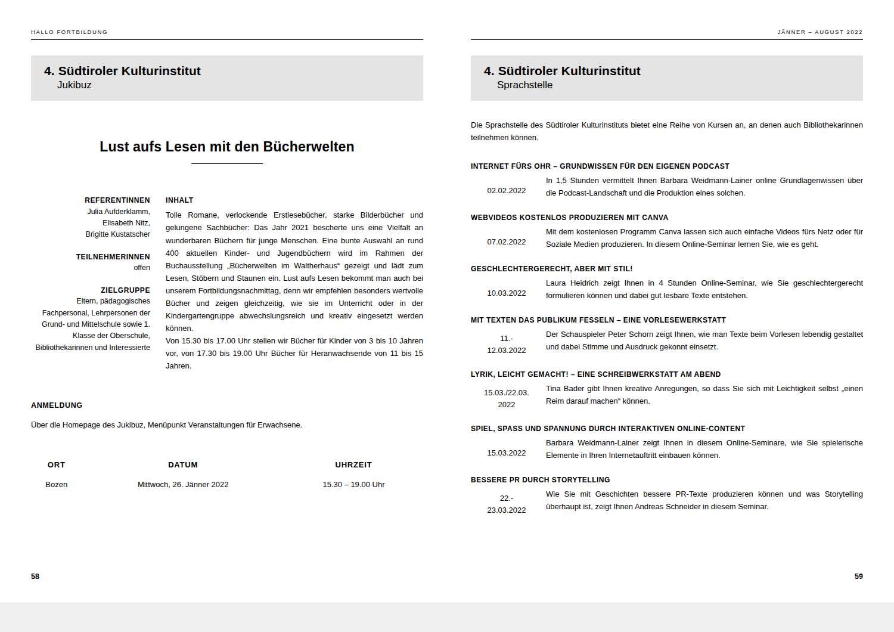Hallo Fortbildung
4. Südtiroler Kulturinstitut
Jukibuz
Lust aufs Lesen mit den Bücherwelten
Referentinnen
Julia Aufderklamm,
Elisabeth Nitz,
Brigitte Kustatscher
Teilnehmerinnen
offen
Zielgruppe
Eltern, pädagogisches Fachpersonal, Lehrpersonen der Grund- und Mittelschule sowie 1. Klasse der Oberschule, Bibliothekarinnen und Interessierte
Inhalt
Tolle Romane, verlockende Erstlesebücher, starke Bilderbücher und gelungene Sachbücher: Das Jahr 2021 bescherte uns eine Vielfalt an wunderbaren Büchern für junge Menschen. Eine bunte Auswahl an rund 400 aktuellen Kinder- und Jugendbüchern wird im Rahmen der Buchausstellung „Bücherwelten im Waltherhaus“ gezeigt und lädt zum Lesen, Stöbern und Staunen ein. Lust aufs Lesen bekommt man auch bei unserem Fortbildungsnachmittag, denn wir empfehlen besonders wertvolle Bücher und zeigen gleichzeitig, wie sie im Unterricht oder in der Kindergartengruppe abwechslungsreich und kreativ eingesetzt werden können.
Von 15.30 bis 17.00 Uhr stellen wir Bücher für Kinder von 3 bis 10 Jahren vor, von 17.30 bis 19.00 Uhr Bücher für Heranwachsende von 11 bis 15 Jahren.
Anmeldung
Über die Homepage des Jukibuz, Menüpunkt Veranstaltungen für Erwachsene.
| Ort | Datum | Uhrzeit |
| --- | --- | --- |
| Bozen | Mittwoch, 26. Jänner 2022 | 15.30 – 19.00 Uhr |
58
Jänner – August 2022
4. Südtiroler Kulturinstitut
Sprachstelle
Die Sprachstelle des Südtiroler Kulturinstituts bietet eine Reihe von Kursen an, an denen auch Bibliothekarinnen teilnehmen können.
Internet fürs Ohr – Grundwissen für den eigenen Podcast
02.02.2022
In 1,5 Stunden vermittelt Ihnen Barbara Weidmann-Lainer online Grundlagenwissen über die Podcast-Landschaft und die Produktion eines solchen.
Webvideos kostenlos produzieren mit Canva
07.02.2022
Mit dem kostenlosen Programm Canva lassen sich auch einfache Videos fürs Netz oder für Soziale Medien produzieren. In diesem Online-Seminar lernen Sie, wie es geht.
Geschlechtergerecht, aber mit Stil!
10.03.2022
Laura Heidrich zeigt Ihnen in 4 Stunden Online-Seminar, wie Sie geschlechtergerecht formulieren können und dabei gut lesbare Texte entstehen.
Mit Texten das Publikum fesseln – eine Vorlesewerkstatt
11.-
12.03.2022
Der Schauspieler Peter Schorn zeigt Ihnen, wie man Texte beim Vorlesen lebendig gestaltet und dabei Stimme und Ausdruck gekonnt einsetzt.
Lyrik, leicht gemacht! – eine Schreibwerkstatt am Abend
15.03./22.03.
2022
Tina Bader gibt Ihnen kreative Anregungen, so dass Sie sich mit Leichtigkeit selbst „einen Reim darauf machen“ können.
Spiel, Spass und Spannung durch interaktiven Online-Content
15.03.2022
Barbara Weidmann-Lainer zeigt Ihnen in diesem Online-Seminare, wie Sie spielerische Elemente in Ihren Internetauftritt einbauen können.
Bessere PR durch Storytelling
22.-
23.03.2022
Wie Sie mit Geschichten bessere PR-Texte produzieren können und was Storytelling überhaupt ist, zeigt Ihnen Andreas Schneider in diesem Seminar.
59